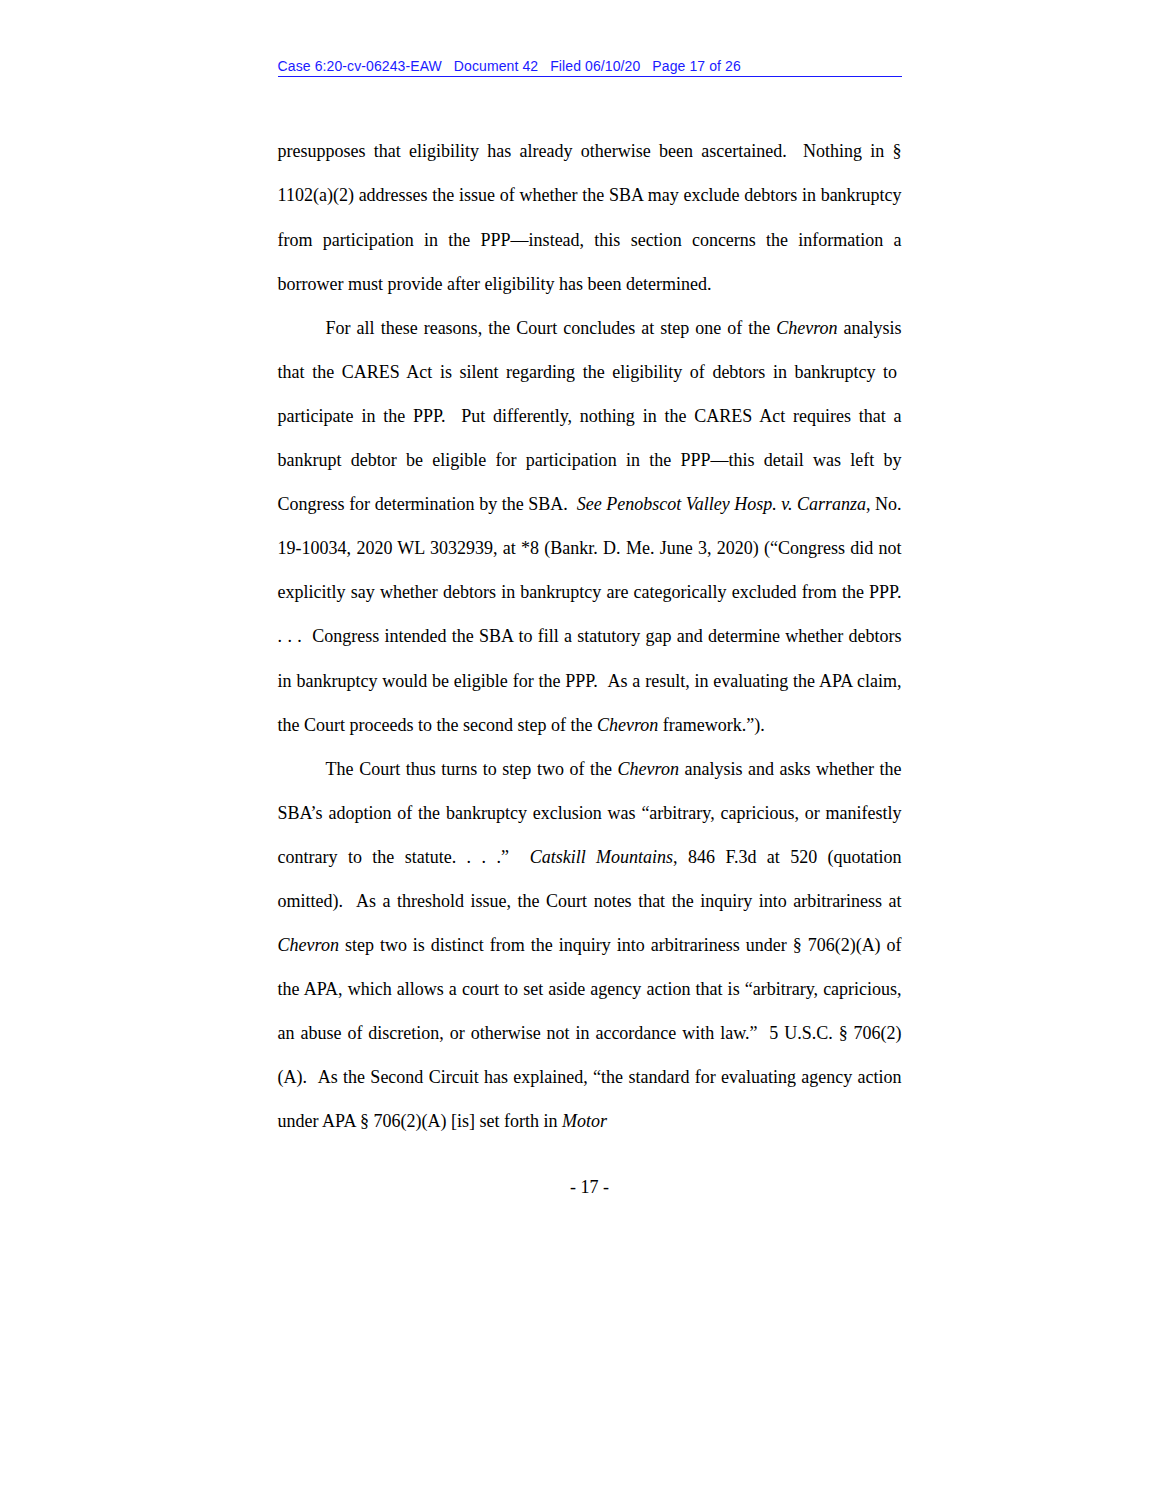Case 6:20-cv-06243-EAW Document 42 Filed 06/10/20 Page 17 of 26
presupposes that eligibility has already otherwise been ascertained. Nothing in § 1102(a)(2) addresses the issue of whether the SBA may exclude debtors in bankruptcy from participation in the PPP—instead, this section concerns the information a borrower must provide after eligibility has been determined.
For all these reasons, the Court concludes at step one of the Chevron analysis that the CARES Act is silent regarding the eligibility of debtors in bankruptcy to participate in the PPP. Put differently, nothing in the CARES Act requires that a bankrupt debtor be eligible for participation in the PPP—this detail was left by Congress for determination by the SBA. See Penobscot Valley Hosp. v. Carranza, No. 19-10034, 2020 WL 3032939, at *8 (Bankr. D. Me. June 3, 2020) (“Congress did not explicitly say whether debtors in bankruptcy are categorically excluded from the PPP. . . . Congress intended the SBA to fill a statutory gap and determine whether debtors in bankruptcy would be eligible for the PPP. As a result, in evaluating the APA claim, the Court proceeds to the second step of the Chevron framework.”).
The Court thus turns to step two of the Chevron analysis and asks whether the SBA’s adoption of the bankruptcy exclusion was “arbitrary, capricious, or manifestly contrary to the statute. . . .” Catskill Mountains, 846 F.3d at 520 (quotation omitted). As a threshold issue, the Court notes that the inquiry into arbitrariness at Chevron step two is distinct from the inquiry into arbitrariness under § 706(2)(A) of the APA, which allows a court to set aside agency action that is “arbitrary, capricious, an abuse of discretion, or otherwise not in accordance with law.” 5 U.S.C. § 706(2)(A). As the Second Circuit has explained, “the standard for evaluating agency action under APA § 706(2)(A) [is] set forth in Motor
- 17 -